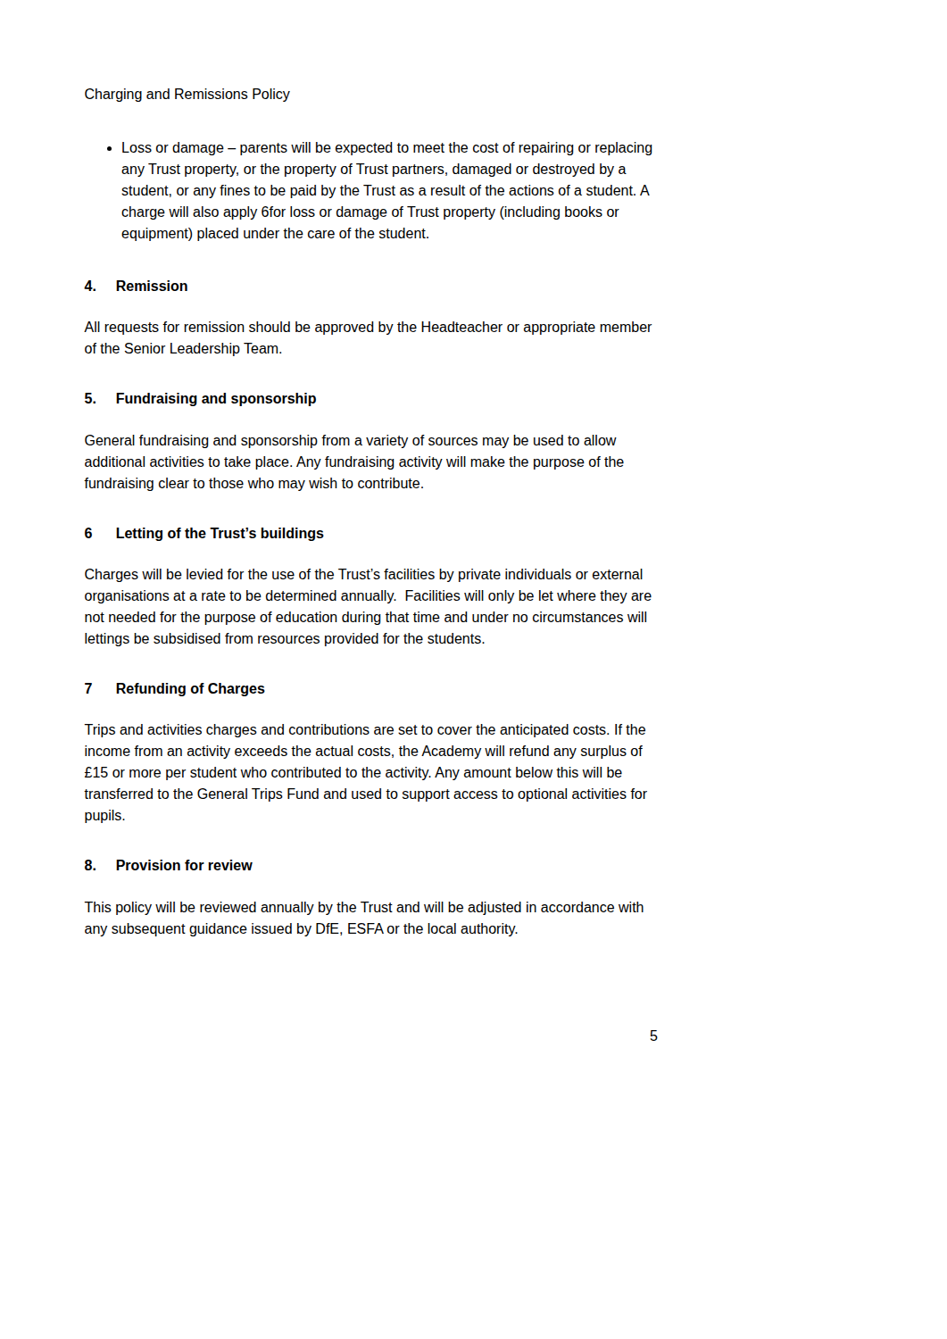Charging and Remissions Policy
Loss or damage – parents will be expected to meet the cost of repairing or replacing any Trust property, or the property of Trust partners, damaged or destroyed by a student, or any fines to be paid by the Trust as a result of the actions of a student. A charge will also apply 6for loss or damage of Trust property (including books or equipment) placed under the care of the student.
4. Remission
All requests for remission should be approved by the Headteacher or appropriate member of the Senior Leadership Team.
5. Fundraising and sponsorship
General fundraising and sponsorship from a variety of sources may be used to allow additional activities to take place. Any fundraising activity will make the purpose of the fundraising clear to those who may wish to contribute.
6 Letting of the Trust’s buildings
Charges will be levied for the use of the Trust’s facilities by private individuals or external organisations at a rate to be determined annually. Facilities will only be let where they are not needed for the purpose of education during that time and under no circumstances will lettings be subsidised from resources provided for the students.
7 Refunding of Charges
Trips and activities charges and contributions are set to cover the anticipated costs. If the income from an activity exceeds the actual costs, the Academy will refund any surplus of £15 or more per student who contributed to the activity. Any amount below this will be transferred to the General Trips Fund and used to support access to optional activities for pupils.
8. Provision for review
This policy will be reviewed annually by the Trust and will be adjusted in accordance with any subsequent guidance issued by DfE, ESFA or the local authority.
5